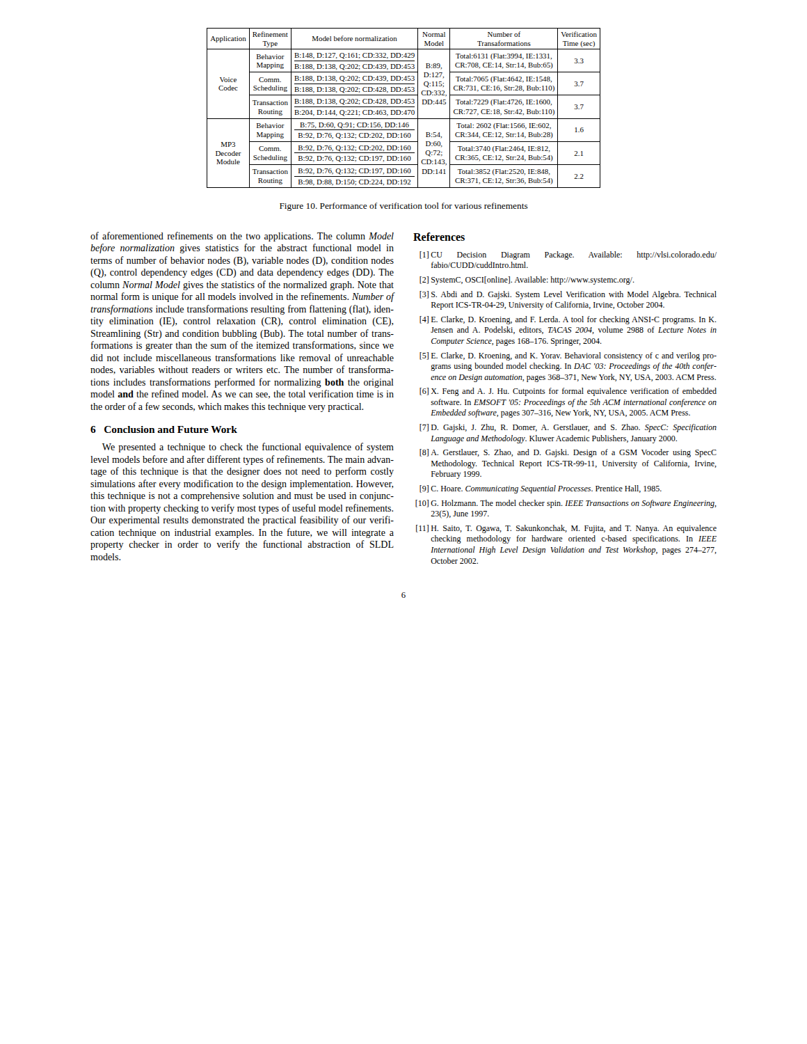| Application | Refinement Type | Model before normalization | Normal Model | Number of Transaformations | Verification Time (sec) |
| --- | --- | --- | --- | --- | --- |
| Voice Codec | Behavior Mapping | B:148, D:127, Q:161; CD:332, DD:429 B:188, D:138, Q:202; CD:439, DD:453 | B:89, D:127, Q:115; CD:332, DD:445 | Total:6131 (Flat:3994, IE:1331, CR:708, CE:14, Str:14, Bub:65) | 3.3 |
| Comm. Scheduling | B:188, D:138, Q:202; CD:439, DD:453 B:188, D:138, Q:202; CD:428, DD:453 | Total:7065 (Flat:4642, IE:1548, CR:731, CE:16, Str:28, Bub:110) | 3.7 |
| Transaction Routing | B:188, D:138, Q:202; CD:428, DD:453 B:204, D:144, Q:221; CD:463, DD:470 | Total:7229 (Flat:4726, IE:1600, CR:727, CE:18, Str:42, Bub:110) | 3.7 |
| MP3 Decoder Module | Behavior Mapping | B:75, D:60, Q:91; CD:156, DD:146 B:92, D:76, Q:132; CD:202, DD:160 | B:54, D:60, Q:72; CD:143, DD:141 | Total: 2602 (Flat:1566, IE:602, CR:344, CE:12, Str:14, Bub:28) | 1.6 |
| Comm. Scheduling | B:92, D:76, Q:132; CD:202, DD:160 B:92, D:76, Q:132; CD:197, DD:160 | Total:3740 (Flat:2464, IE:812, CR:365, CE:12, Str:24, Bub:54) | 2.1 |
| Transaction Routing | B:92, D:76, Q:132; CD:197, DD:160 B:98, D:88, D:150; CD:224, DD:192 | Total:3852 (Flat:2520, IE:848, CR:371, CE:12, Str:36, Bub:54) | 2.2 |
Figure 10. Performance of verification tool for various refinements
of aforementioned refinements on the two applications. The column Model before normalization gives statistics for the abstract functional model in terms of number of behavior nodes (B), variable nodes (D), condition nodes (Q), control dependency edges (CD) and data dependency edges (DD). The column Normal Model gives the statistics of the normalized graph. Note that normal form is unique for all models involved in the refinements. Number of transformations include transformations resulting from flattening (flat), identity elimination (IE), control relaxation (CR), control elimination (CE), Streamlining (Str) and condition bubbling (Bub). The total number of transformations is greater than the sum of the itemized transformations, since we did not include miscellaneous transformations like removal of unreachable nodes, variables without readers or writers etc. The number of transformations includes transformations performed for normalizing both the original model and the refined model. As we can see, the total verification time is in the order of a few seconds, which makes this technique very practical.
6 Conclusion and Future Work
We presented a technique to check the functional equivalence of system level models before and after different types of refinements. The main advantage of this technique is that the designer does not need to perform costly simulations after every modification to the design implementation. However, this technique is not a comprehensive solution and must be used in conjunction with property checking to verify most types of useful model refinements. Our experimental results demonstrated the practical feasibility of our verification technique on industrial examples. In the future, we will integrate a property checker in order to verify the functional abstraction of SLDL models.
References
[1] CU Decision Diagram Package. Available: http://vlsi.colorado.edu/ fabio/CUDD/cuddIntro.html.
[2] SystemC, OSCI[online]. Available: http://www.systemc.org/.
[3] S. Abdi and D. Gajski. System Level Verification with Model Algebra. Technical Report ICS-TR-04-29, University of California, Irvine, October 2004.
[4] E. Clarke, D. Kroening, and F. Lerda. A tool for checking ANSI-C programs. In K. Jensen and A. Podelski, editors, TACAS 2004, volume 2988 of Lecture Notes in Computer Science, pages 168–176. Springer, 2004.
[5] E. Clarke, D. Kroening, and K. Yorav. Behavioral consistency of c and verilog programs using bounded model checking. In DAC '03: Proceedings of the 40th conference on Design automation, pages 368–371, New York, NY, USA, 2003. ACM Press.
[6] X. Feng and A. J. Hu. Cutpoints for formal equivalence verification of embedded software. In EMSOFT '05: Proceedings of the 5th ACM international conference on Embedded software, pages 307–316, New York, NY, USA, 2005. ACM Press.
[7] D. Gajski, J. Zhu, R. Domer, A. Gerstlauer, and S. Zhao. SpecC: Specification Language and Methodology. Kluwer Academic Publishers, January 2000.
[8] A. Gerstlauer, S. Zhao, and D. Gajski. Design of a GSM Vocoder using SpecC Methodology. Technical Report ICS-TR-99-11, University of California, Irvine, February 1999.
[9] C. Hoare. Communicating Sequential Processes. Prentice Hall, 1985.
[10] G. Holzmann. The model checker spin. IEEE Transactions on Software Engineering, 23(5), June 1997.
[11] H. Saito, T. Ogawa, T. Sakunkonchak, M. Fujita, and T. Nanya. An equivalence checking methodology for hardware oriented c-based specifications. In IEEE International High Level Design Validation and Test Workshop, pages 274–277, October 2002.
6